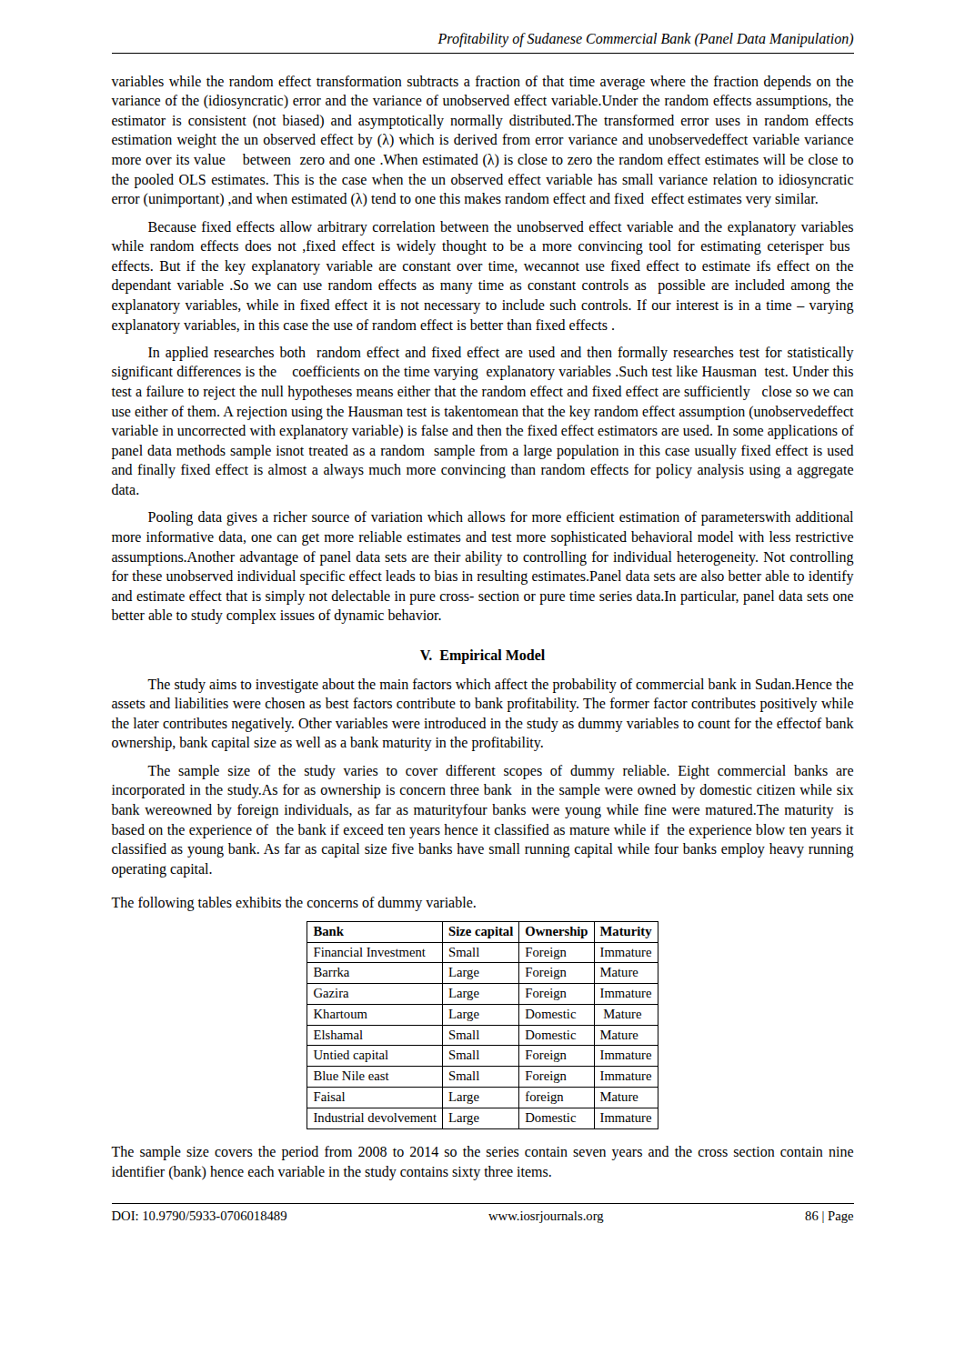Profitability of Sudanese Commercial Bank (Panel Data Manipulation)
variables while the random effect transformation subtracts a fraction of that time average where the fraction depends on the variance of the (idiosyncratic) error and the variance of unobserved effect variable.Under the random effects assumptions, the estimator is consistent (not biased) and asymptotically normally distributed.The transformed error uses in random effects estimation weight the un observed effect by (λ) which is derived from error variance and unobservedeffect variable variance more over its value between zero and one .When estimated (λ) is close to zero the random effect estimates will be close to the pooled OLS estimates. This is the case when the un observed effect variable has small variance relation to idiosyncratic error (unimportant) ,and when estimated (λ) tend to one this makes random effect and fixed effect estimates very similar.
Because fixed effects allow arbitrary correlation between the unobserved effect variable and the explanatory variables while random effects does not ,fixed effect is widely thought to be a more convincing tool for estimating ceterisper bus effects. But if the key explanatory variable are constant over time, wecannot use fixed effect to estimate ifs effect on the dependant variable .So we can use random effects as many time as constant controls as possible are included among the explanatory variables, while in fixed effect it is not necessary to include such controls. If our interest is in a time – varying explanatory variables, in this case the use of random effect is better than fixed effects .
In applied researches both random effect and fixed effect are used and then formally researches test for statistically significant differences is the coefficients on the time varying explanatory variables .Such test like Hausman test. Under this test a failure to reject the null hypotheses means either that the random effect and fixed effect are sufficiently close so we can use either of them. A rejection using the Hausman test is takentomean that the key random effect assumption (unobservedeffect variable in uncorrected with explanatory variable) is false and then the fixed effect estimators are used. In some applications of panel data methods sample isnot treated as a random sample from a large population in this case usually fixed effect is used and finally fixed effect is almost a always much more convincing than random effects for policy analysis using a aggregate data.
Pooling data gives a richer source of variation which allows for more efficient estimation of parameterswith additional more informative data, one can get more reliable estimates and test more sophisticated behavioral model with less restrictive assumptions.Another advantage of panel data sets are their ability to controlling for individual heterogeneity. Not controlling for these unobserved individual specific effect leads to bias in resulting estimates.Panel data sets are also better able to identify and estimate effect that is simply not delectable in pure cross- section or pure time series data.In particular, panel data sets one better able to study complex issues of dynamic behavior.
V. Empirical Model
The study aims to investigate about the main factors which affect the probability of commercial bank in Sudan.Hence the assets and liabilities were chosen as best factors contribute to bank profitability. The former factor contributes positively while the later contributes negatively. Other variables were introduced in the study as dummy variables to count for the effectof bank ownership, bank capital size as well as a bank maturity in the profitability.
The sample size of the study varies to cover different scopes of dummy reliable. Eight commercial banks are incorporated in the study.As for as ownership is concern three bank in the sample were owned by domestic citizen while six bank wereowned by foreign individuals, as far as maturityfour banks were young while fine were matured.The maturity is based on the experience of the bank if exceed ten years hence it classified as mature while if the experience blow ten years it classified as young bank. As far as capital size five banks have small running capital while four banks employ heavy running operating capital.
The following tables exhibits the concerns of dummy variable.
| Bank | Size capital | Ownership | Maturity |
| --- | --- | --- | --- |
| Financial Investment | Small | Foreign | Immature |
| Barrka | Large | Foreign | Mature |
| Gazira | Large | Foreign | Immature |
| Khartoum | Large | Domestic | Mature |
| Elshamal | Small | Domestic | Mature |
| Untied capital | Small | Foreign | Immature |
| Blue Nile east | Small | Foreign | Immature |
| Faisal | Large | foreign | Mature |
| Industrial devolvement | Large | Domestic | Immature |
The sample size covers the period from 2008 to 2014 so the series contain seven years and the cross section contain nine identifier (bank) hence each variable in the study contains sixty three items.
DOI: 10.9790/5933-0706018489 www.iosrjournals.org 86 | Page